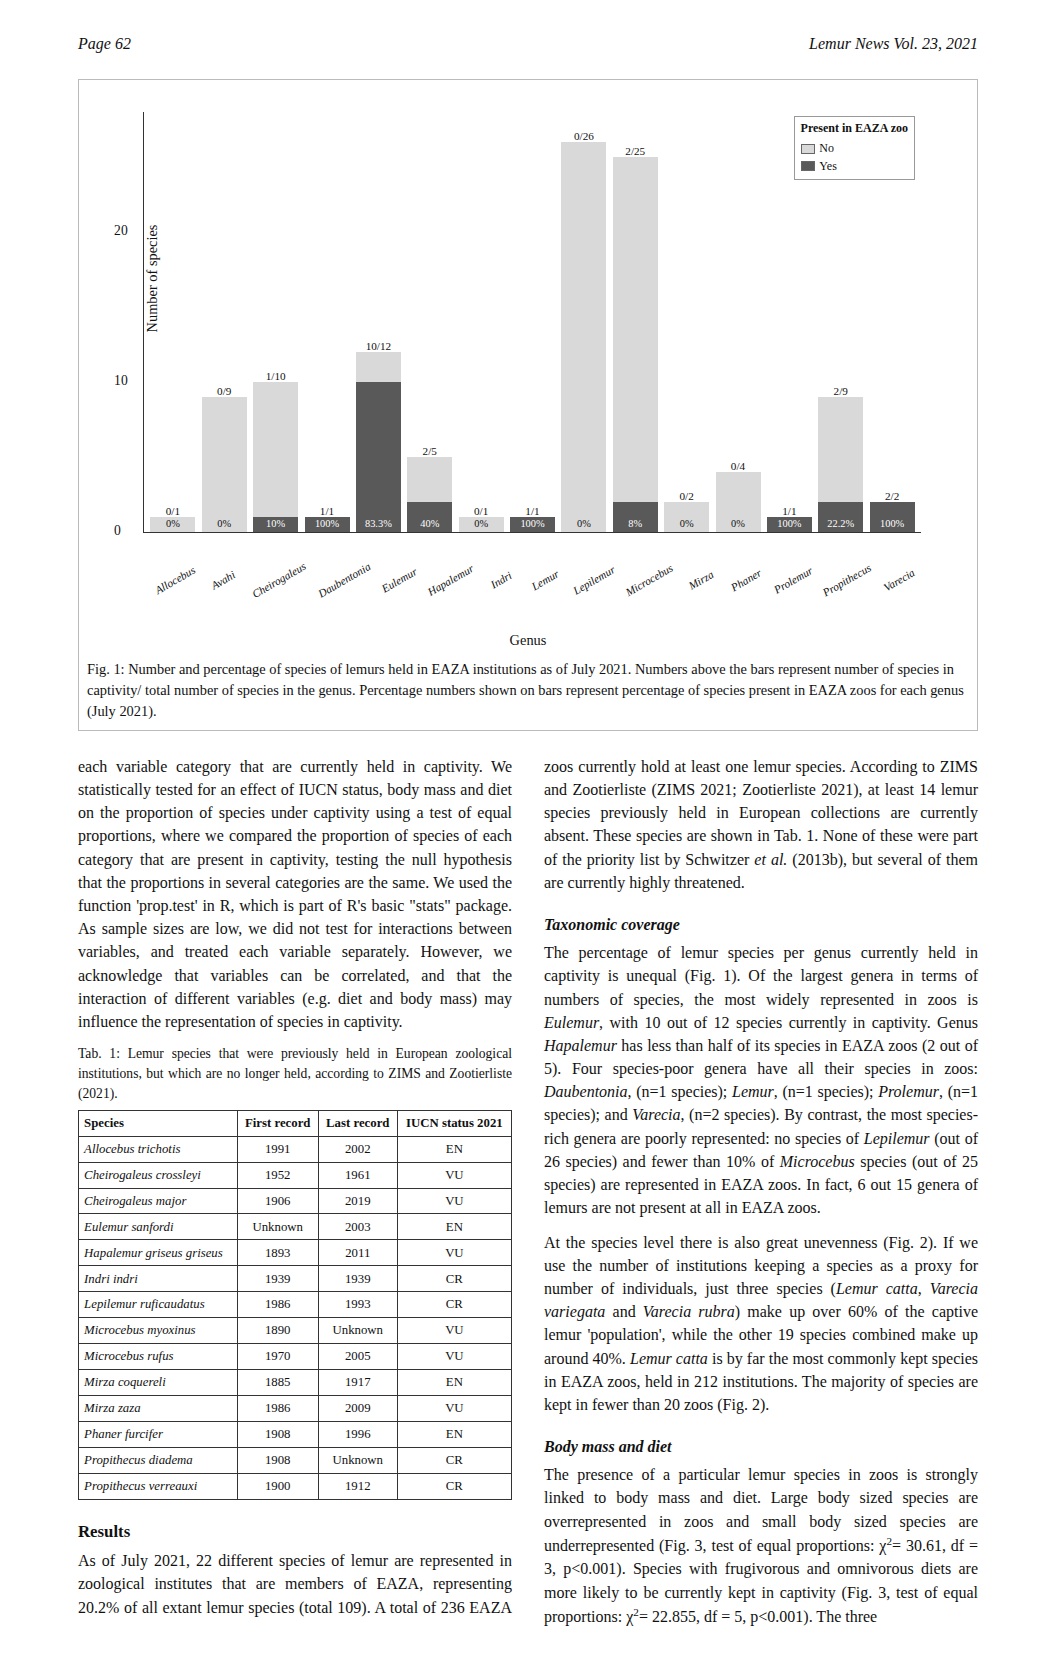Page 62 Lemur News Vol. 23, 2021
Present in EAZA zoo
No
Yes
Number of species 0 10 20
0/1 0%
0/9 0%
1/10
10%
1/1
100%
10/12
83.3%
2/5
40%
0/1 0%
1/1
100%
0/26 0%
2/25
8%
0/2 0%
0/4 0%
1/1
100%
2/9
22.2%
2/2
100%
Allocebus Avahi Cheirogaleus Daubentonia Eulemur Hapalemur Indri Lemur Lepilemur Microcebus Mirza Phaner Prolemur Propithecus Varecia
Genus
Fig. 1: Number and percentage of species of lemurs held in EAZA institutions as of July 2021. Numbers above the bars represent number of species in captivity/ total number of species in the genus. Percentage numbers shown on bars represent percentage of species present in EAZA zoos for each genus (July 2021).
each variable category that are currently held in captivity. We statistically tested for an effect of IUCN status, body mass and diet on the proportion of species under captivity using a test of equal proportions, where we compared the proportion of species of each category that are present in captivity, testing the null hypothesis that the proportions in several categories are the same. We used the function 'prop.test' in R, which is part of R's basic "stats" package. As sample sizes are low, we did not test for interactions between variables, and treated each variable separately. However, we acknowledge that variables can be correlated, and that the interaction of different variables (e.g. diet and body mass) may influence the representation of species in captivity.
Tab. 1: Lemur species that were previously held in European zoological institutions, but which are no longer held, according to ZIMS and Zootierliste (2021).
| Species | First record | Last record | IUCN status 2021 |
| --- | --- | --- | --- |
| Allocebus trichotis | 1991 | 2002 | EN |
| Cheirogaleus crossleyi | 1952 | 1961 | VU |
| Cheirogaleus major | 1906 | 2019 | VU |
| Eulemur sanfordi | Unknown | 2003 | EN |
| Hapalemur griseus griseus | 1893 | 2011 | VU |
| Indri indri | 1939 | 1939 | CR |
| Lepilemur ruficaudatus | 1986 | 1993 | CR |
| Microcebus myoxinus | 1890 | Unknown | VU |
| Microcebus rufus | 1970 | 2005 | VU |
| Mirza coquereli | 1885 | 1917 | EN |
| Mirza zaza | 1986 | 2009 | VU |
| Phaner furcifer | 1908 | 1996 | EN |
| Propithecus diadema | 1908 | Unknown | CR |
| Propithecus verreauxi | 1900 | 1912 | CR |
Results
As of July 2021, 22 different species of lemur are represented in zoological institutes that are members of EAZA, representing 20.2% of all extant lemur species (total 109). A total of 236 EAZA zoos currently hold at least one lemur species. According to ZIMS and Zootierliste (ZIMS 2021; Zootierliste 2021), at least 14 lemur species previously held in European collections are currently absent. These species are shown in Tab. 1. None of these were part of the priority list by Schwitzer et al. (2013b), but several of them are currently highly threatened.
Taxonomic coverage
The percentage of lemur species per genus currently held in captivity is unequal (Fig. 1). Of the largest genera in terms of numbers of species, the most widely represented in zoos is Eulemur, with 10 out of 12 species currently in captivity. Genus Hapalemur has less than half of its species in EAZA zoos (2 out of 5). Four species-poor genera have all their species in zoos: Daubentonia, (n=1 species); Lemur, (n=1 species); Prolemur, (n=1 species); and Varecia, (n=2 species). By contrast, the most species-rich genera are poorly represented: no species of Lepilemur (out of 26 species) and fewer than 10% of Microcebus species (out of 25 species) are represented in EAZA zoos. In fact, 6 out 15 genera of lemurs are not present at all in EAZA zoos.
At the species level there is also great unevenness (Fig. 2). If we use the number of institutions keeping a species as a proxy for number of individuals, just three species (Lemur catta, Varecia variegata and Varecia rubra) make up over 60% of the captive lemur 'population', while the other 19 species combined make up around 40%. Lemur catta is by far the most commonly kept species in EAZA zoos, held in 212 institutions. The majority of species are kept in fewer than 20 zoos (Fig. 2).
Body mass and diet
The presence of a particular lemur species in zoos is strongly linked to body mass and diet. Large body sized species are overrepresented in zoos and small body sized species are underrepresented (Fig. 3, test of equal proportions: χ2= 30.61, df = 3, p<0.001). Species with frugivorous and omnivorous diets are more likely to be currently kept in captivity (Fig. 3, test of equal proportions: χ2= 22.855, df = 5, p<0.001). The three